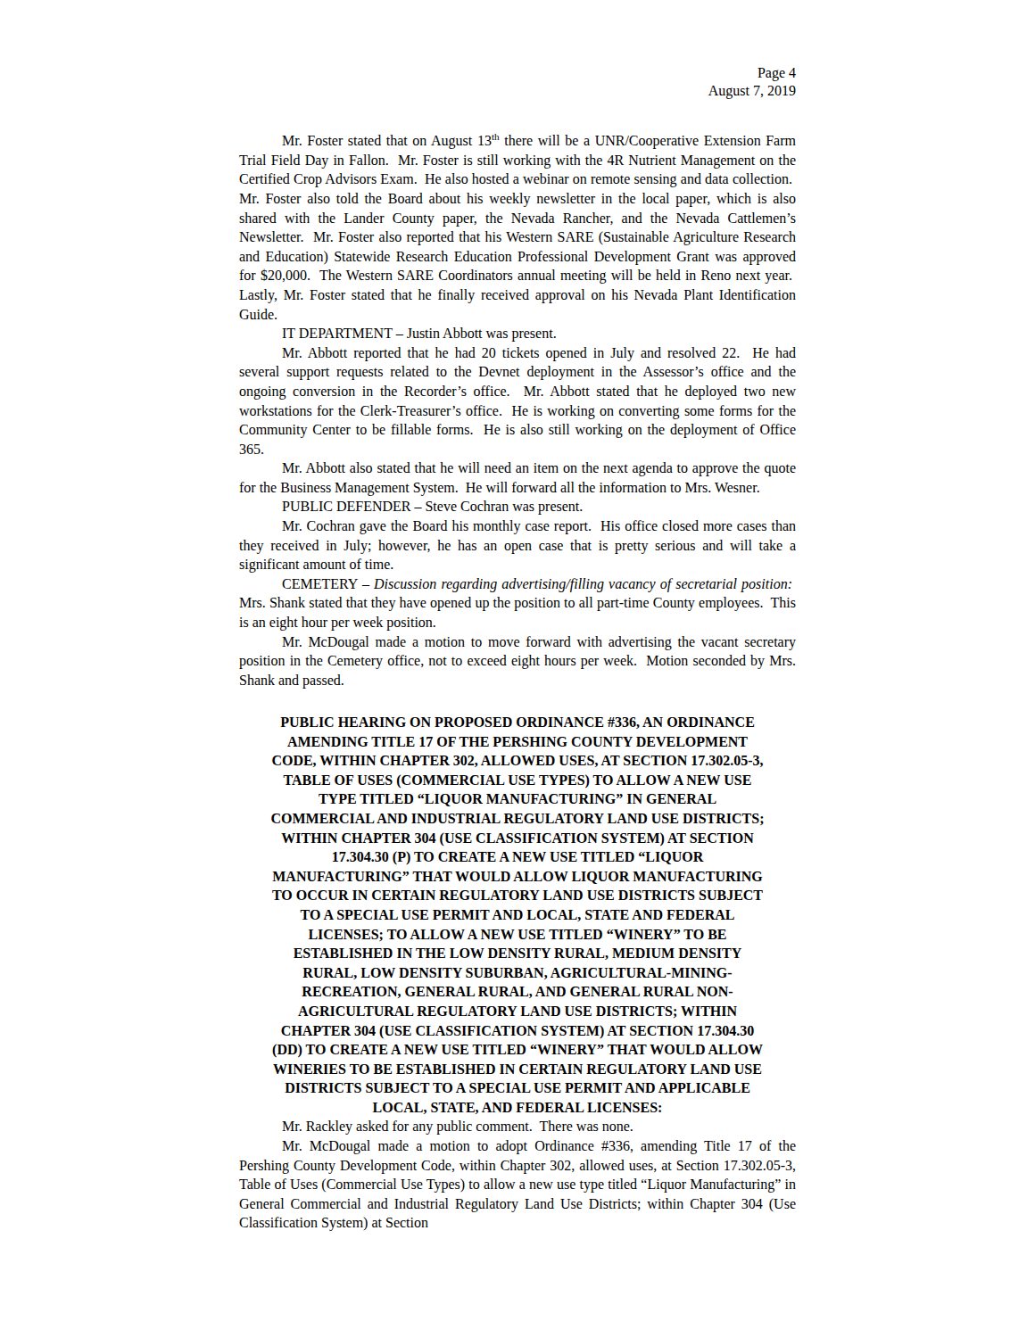Page 4
August 7, 2019
Mr. Foster stated that on August 13th there will be a UNR/Cooperative Extension Farm Trial Field Day in Fallon. Mr. Foster is still working with the 4R Nutrient Management on the Certified Crop Advisors Exam. He also hosted a webinar on remote sensing and data collection. Mr. Foster also told the Board about his weekly newsletter in the local paper, which is also shared with the Lander County paper, the Nevada Rancher, and the Nevada Cattlemen’s Newsletter. Mr. Foster also reported that his Western SARE (Sustainable Agriculture Research and Education) Statewide Research Education Professional Development Grant was approved for $20,000. The Western SARE Coordinators annual meeting will be held in Reno next year. Lastly, Mr. Foster stated that he finally received approval on his Nevada Plant Identification Guide.
IT DEPARTMENT – Justin Abbott was present.
Mr. Abbott reported that he had 20 tickets opened in July and resolved 22. He had several support requests related to the Devnet deployment in the Assessor’s office and the ongoing conversion in the Recorder’s office. Mr. Abbott stated that he deployed two new workstations for the Clerk-Treasurer’s office. He is working on converting some forms for the Community Center to be fillable forms. He is also still working on the deployment of Office 365.
Mr. Abbott also stated that he will need an item on the next agenda to approve the quote for the Business Management System. He will forward all the information to Mrs. Wesner.
PUBLIC DEFENDER – Steve Cochran was present.
Mr. Cochran gave the Board his monthly case report. His office closed more cases than they received in July; however, he has an open case that is pretty serious and will take a significant amount of time.
CEMETERY – Discussion regarding advertising/filling vacancy of secretarial position: Mrs. Shank stated that they have opened up the position to all part-time County employees. This is an eight hour per week position.
Mr. McDougal made a motion to move forward with advertising the vacant secretary position in the Cemetery office, not to exceed eight hours per week. Motion seconded by Mrs. Shank and passed.
PUBLIC HEARING ON PROPOSED ORDINANCE #336, AN ORDINANCE AMENDING TITLE 17 OF THE PERSHING COUNTY DEVELOPMENT CODE, WITHIN CHAPTER 302, ALLOWED USES, AT SECTION 17.302.05-3, TABLE OF USES (COMMERCIAL USE TYPES) TO ALLOW A NEW USE TYPE TITLED “LIQUOR MANUFACTURING” IN GENERAL COMMERCIAL AND INDUSTRIAL REGULATORY LAND USE DISTRICTS; WITHIN CHAPTER 304 (USE CLASSIFICATION SYSTEM) AT SECTION 17.304.30 (P) TO CREATE A NEW USE TITLED “LIQUOR MANUFACTURING” THAT WOULD ALLOW LIQUOR MANUFACTURING TO OCCUR IN CERTAIN REGULATORY LAND USE DISTRICTS SUBJECT TO A SPECIAL USE PERMIT AND LOCAL, STATE AND FEDERAL LICENSES; TO ALLOW A NEW USE TITLED “WINERY” TO BE ESTABLISHED IN THE LOW DENSITY RURAL, MEDIUM DENSITY RURAL, LOW DENSITY SUBURBAN, AGRICULTURAL-MINING-RECREATION, GENERAL RURAL, AND GENERAL RURAL NON-AGRICULTURAL REGULATORY LAND USE DISTRICTS; WITHIN CHAPTER 304 (USE CLASSIFICATION SYSTEM) AT SECTION 17.304.30 (DD) TO CREATE A NEW USE TITLED “WINERY” THAT WOULD ALLOW WINERIES TO BE ESTABLISHED IN CERTAIN REGULATORY LAND USE DISTRICTS SUBJECT TO A SPECIAL USE PERMIT AND APPLICABLE LOCAL, STATE, AND FEDERAL LICENSES:
Mr. Rackley asked for any public comment. There was none.
Mr. McDougal made a motion to adopt Ordinance #336, amending Title 17 of the Pershing County Development Code, within Chapter 302, allowed uses, at Section 17.302.05-3, Table of Uses (Commercial Use Types) to allow a new use type titled “Liquor Manufacturing” in General Commercial and Industrial Regulatory Land Use Districts; within Chapter 304 (Use Classification System) at Section